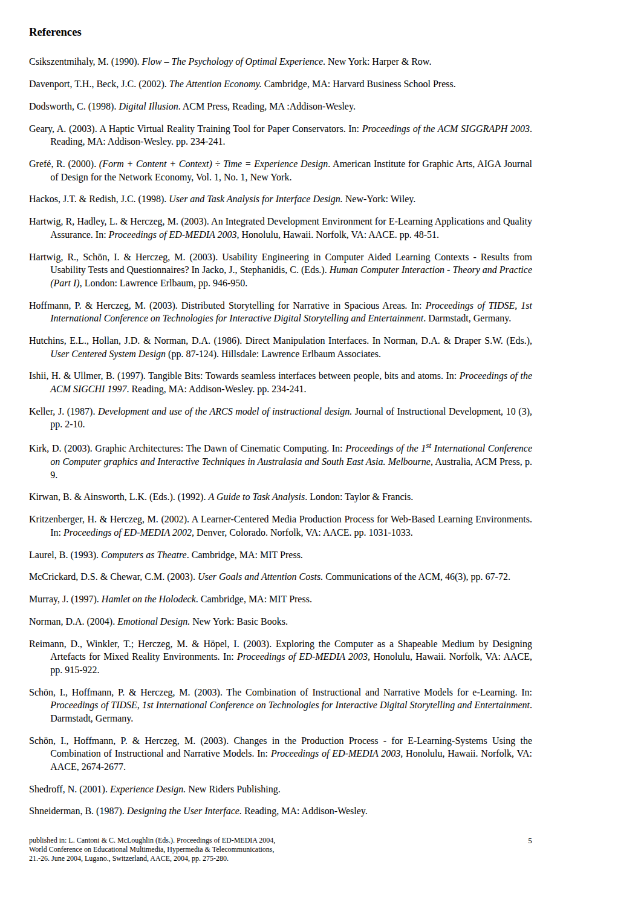References
Csikszentmihaly, M. (1990). Flow – The Psychology of Optimal Experience. New York: Harper & Row.
Davenport, T.H., Beck, J.C. (2002). The Attention Economy. Cambridge, MA: Harvard Business School Press.
Dodsworth, C. (1998). Digital Illusion. ACM Press, Reading, MA :Addison-Wesley.
Geary, A. (2003). A Haptic Virtual Reality Training Tool for Paper Conservators. In: Proceedings of the ACM SIGGRAPH 2003. Reading, MA: Addison-Wesley. pp. 234-241.
Grefé, R. (2000). (Form + Content + Context) ÷ Time = Experience Design. American Institute for Graphic Arts, AIGA Journal of Design for the Network Economy, Vol. 1, No. 1, New York.
Hackos, J.T. & Redish, J.C. (1998). User and Task Analysis for Interface Design. New-York: Wiley.
Hartwig, R, Hadley, L. & Herczeg, M. (2003). An Integrated Development Environment for E-Learning Applications and Quality Assurance. In: Proceedings of ED-MEDIA 2003, Honolulu, Hawaii. Norfolk, VA: AACE. pp. 48-51.
Hartwig, R., Schön, I. & Herczeg, M. (2003). Usability Engineering in Computer Aided Learning Contexts - Results from Usability Tests and Questionnaires? In Jacko, J., Stephanidis, C. (Eds.). Human Computer Interaction - Theory and Practice (Part I), London: Lawrence Erlbaum, pp. 946-950.
Hoffmann, P. & Herczeg, M. (2003). Distributed Storytelling for Narrative in Spacious Areas. In: Proceedings of TIDSE, 1st International Conference on Technologies for Interactive Digital Storytelling and Entertainment. Darmstadt, Germany.
Hutchins, E.L., Hollan, J.D. & Norman, D.A. (1986). Direct Manipulation Interfaces. In Norman, D.A. & Draper S.W. (Eds.), User Centered System Design (pp. 87-124). Hillsdale: Lawrence Erlbaum Associates.
Ishii, H. & Ullmer, B. (1997). Tangible Bits: Towards seamless interfaces between people, bits and atoms. In: Proceedings of the ACM SIGCHI 1997. Reading, MA: Addison-Wesley. pp. 234-241.
Keller, J. (1987). Development and use of the ARCS model of instructional design. Journal of Instructional Development, 10 (3), pp. 2-10.
Kirk, D. (2003). Graphic Architectures: The Dawn of Cinematic Computing. In: Proceedings of the 1st International Conference on Computer graphics and Interactive Techniques in Australasia and South East Asia. Melbourne, Australia, ACM Press, p. 9.
Kirwan, B. & Ainsworth, L.K. (Eds.). (1992). A Guide to Task Analysis. London: Taylor & Francis.
Kritzenberger, H. & Herczeg, M. (2002). A Learner-Centered Media Production Process for Web-Based Learning Environments. In: Proceedings of ED-MEDIA 2002, Denver, Colorado. Norfolk, VA: AACE. pp. 1031-1033.
Laurel, B. (1993). Computers as Theatre. Cambridge, MA: MIT Press.
McCrickard, D.S. & Chewar, C.M. (2003). User Goals and Attention Costs. Communications of the ACM, 46(3), pp. 67-72.
Murray, J. (1997). Hamlet on the Holodeck. Cambridge, MA: MIT Press.
Norman, D.A. (2004). Emotional Design. New York: Basic Books.
Reimann, D., Winkler, T.; Herczeg, M. & Höpel, I. (2003). Exploring the Computer as a Shapeable Medium by Designing Artefacts for Mixed Reality Environments. In: Proceedings of ED-MEDIA 2003, Honolulu, Hawaii. Norfolk, VA: AACE, pp. 915-922.
Schön, I., Hoffmann, P. & Herczeg, M. (2003). The Combination of Instructional and Narrative Models for e-Learning. In: Proceedings of TIDSE, 1st International Conference on Technologies for Interactive Digital Storytelling and Entertainment. Darmstadt, Germany.
Schön, I., Hoffmann, P. & Herczeg, M. (2003). Changes in the Production Process - for E-Learning-Systems Using the Combination of Instructional and Narrative Models. In: Proceedings of ED-MEDIA 2003, Honolulu, Hawaii. Norfolk, VA: AACE, 2674-2677.
Shedroff, N. (2001). Experience Design. New Riders Publishing.
Shneiderman, B. (1987). Designing the User Interface. Reading, MA: Addison-Wesley.
5 published in: L. Cantoni & C. McLoughlin (Eds.). Proceedings of ED-MEDIA 2004,
World Conference on Educational Multimedia, Hypermedia & Telecommunications,
21.-26. June 2004, Lugano., Switzerland, AACE, 2004, pp. 275-280.